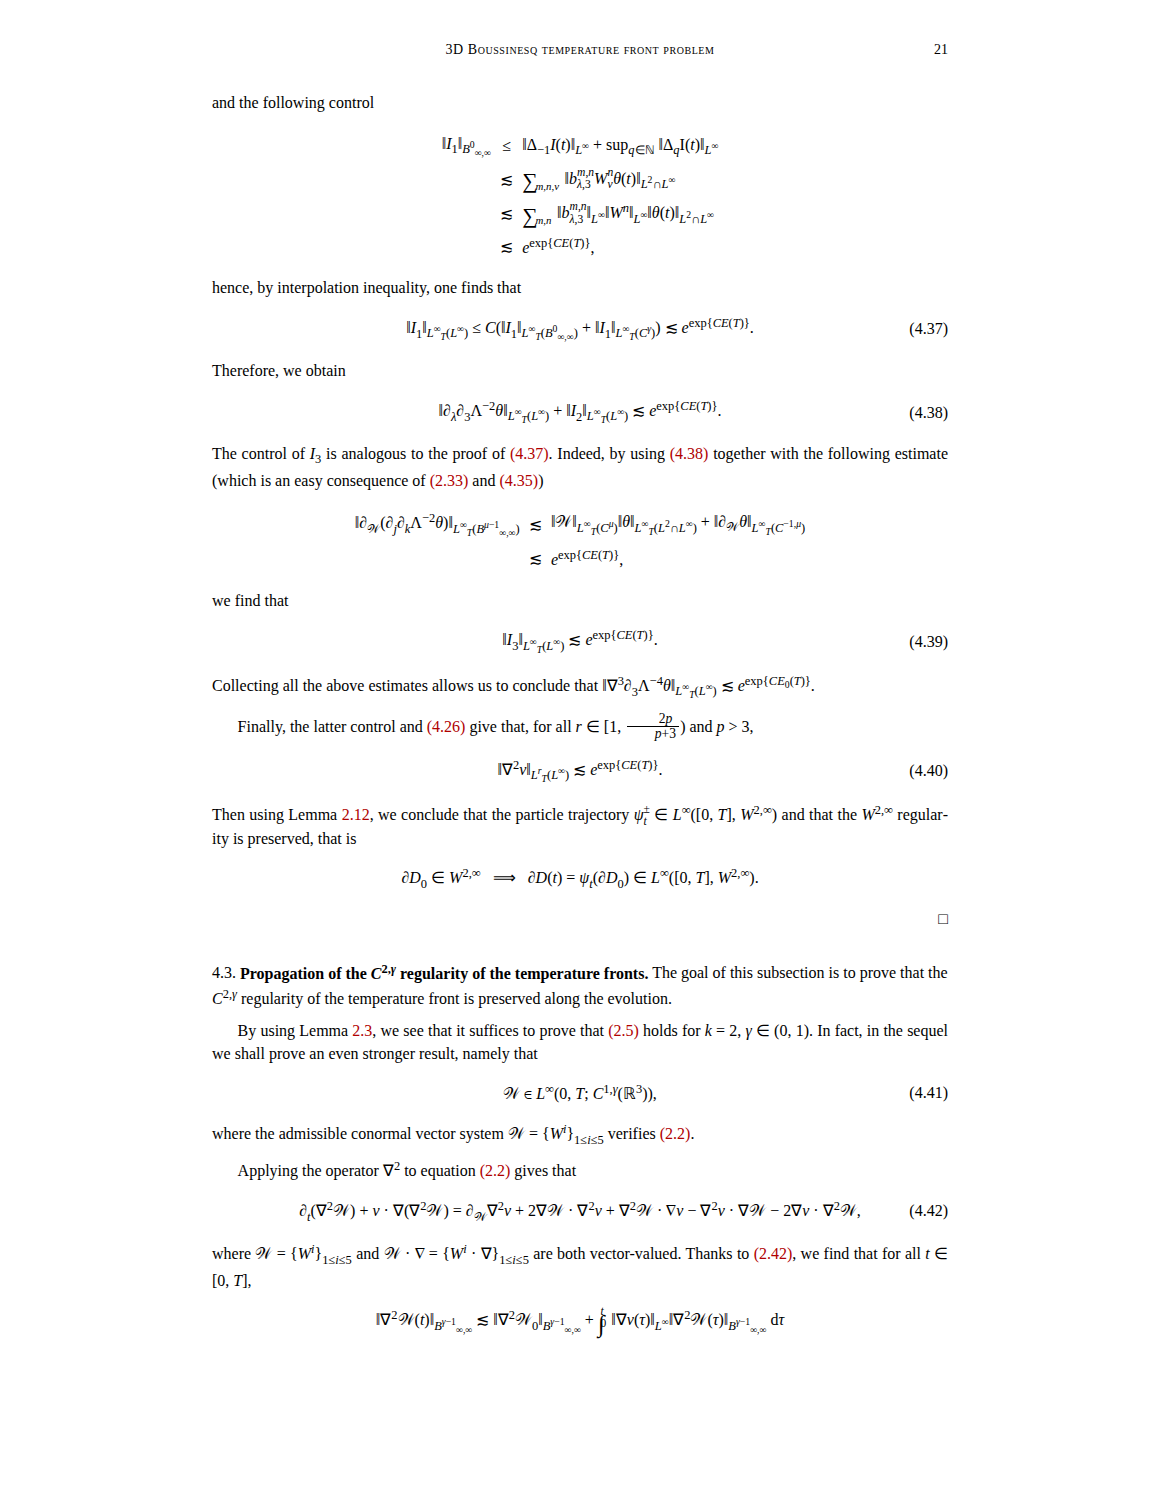3D Boussinesq temperature front problem 21
and the following control
| ‖ I 1 ‖ B 0 ∞,∞ | ≤ | ‖Δ −1 I ( t )‖ L ∞ + sup q ∈ℕ ‖Δ q I( t )‖ L ∞ |
| | ≲ | ∑ m , n , ν ‖ b m , n λ ,3 W n ν θ ( t )‖ L 2 ∩ L ∞ |
| | ≲ | ∑ m , n ‖ b m , n λ ,3 ‖ L ∞ ‖ W n ‖ L ∞ ‖ θ ( t )‖ L 2 ∩ L ∞ |
| | ≲ | e exp{ CE ( T )} , |
hence, by interpolation inequality, one finds that
‖I 1‖L∞T(L∞) ≤ C(‖I 1‖L∞T(B 0∞,∞) + ‖I 1‖L∞T(Cγ)) ≲ eexp{CE(T)}. (4.37)
Therefore, we obtain
‖∂λ∂3 Λ−2 θ‖L∞T(L∞) + ‖I 2‖L∞T(L∞) ≲ eexp{CE(T)}. (4.38)
The control of I 3 is analogous to the proof of (4.37). Indeed, by using (4.38) together with the following estimate (which is an easy consequence of (2.33) and (4.35))
| ‖∂ 𝒲 (∂ j ∂ k Λ −2 θ )‖ L ∞ T ( B μ −1 ∞,∞ ) | ≲ | ‖𝒲‖ L ∞ T ( C μ ) ‖ θ ‖ L ∞ T ( L 2 ∩ L ∞ ) + ‖∂ 𝒲 θ ‖ L ∞ T ( C −1, μ ) |
| | ≲ | e exp{ CE ( T )} , |
we find that
‖I 3‖L∞T(L∞) ≲ eexp{CE(T)}. (4.39)
Collecting all the above estimates allows us to conclude that ‖∇3∂3 Λ−4 θ‖L∞T(L∞) ≲ eexp{CE 0(T)}.
Finally, the latter control and (4.26) give that, for all r ∈ [1, 2p p+3) and p > 3,
‖∇2 v‖LrT(L∞) ≲ eexp{CE(T)}. (4.40)
Then using Lemma 2.12, we conclude that the particle trajectory ψ±t ∈ L∞([0, T], W 2,∞) and that the W 2,∞ regularity is preserved, that is
∂D 0 ∈ W 2,∞ ⟹ ∂D(t) = ψt(∂D 0) ∈ L∞([0, T], W 2,∞).
□
4.3. Propagation of the C 2,γ regularity of the temperature fronts. The goal of this subsection is to prove that the C 2,γ regularity of the temperature front is preserved along the evolution.
By using Lemma 2.3, we see that it suffices to prove that (2.5) holds for k = 2, γ ∈ (0, 1). In fact, in the sequel we shall prove an even stronger result, namely that
𝒲 ∈ L∞(0, T; C 1,γ(ℝ3)), (4.41)
where the admissible conormal vector system 𝒲 = {Wi}1≤i≤5 verifies (2.2).
Applying the operator ∇2 to equation (2.2) gives that
∂t(∇2 𝒲) + v · ∇(∇2 𝒲) = ∂𝒲∇2 v + 2∇𝒲 · ∇2 v + ∇2 𝒲 · ∇v − ∇2 v · ∇𝒲 − 2∇v · ∇2 𝒲, (4.42)
where 𝒲 = {Wi}1≤i≤5 and 𝒲 · ∇ = {Wi · ∇}1≤i≤5 are both vector-valued. Thanks to (2.42), we find that for all t ∈ [0, T],
‖∇2 𝒲(t)‖Bγ−1∞,∞ ≲ ‖∇2 𝒲0‖Bγ−1∞,∞ + ∫t 0 ‖∇v(τ)‖L∞‖∇2 𝒲(τ)‖Bγ−1∞,∞ dτ